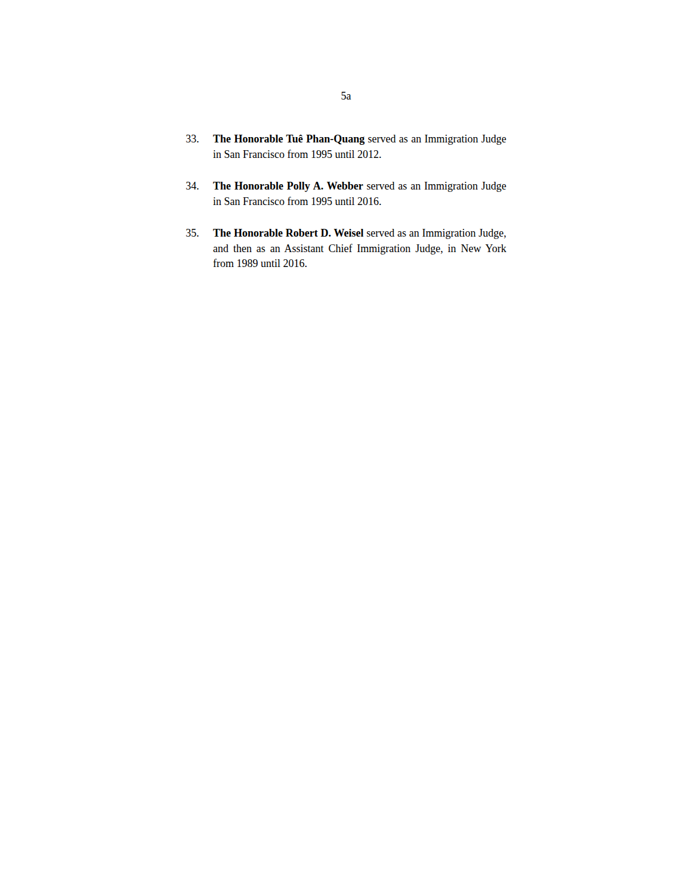5a
33. The Honorable Tuê Phan-Quang served as an Immigration Judge in San Francisco from 1995 until 2012.
34. The Honorable Polly A. Webber served as an Immigration Judge in San Francisco from 1995 until 2016.
35. The Honorable Robert D. Weisel served as an Immigration Judge, and then as an Assistant Chief Immigration Judge, in New York from 1989 until 2016.